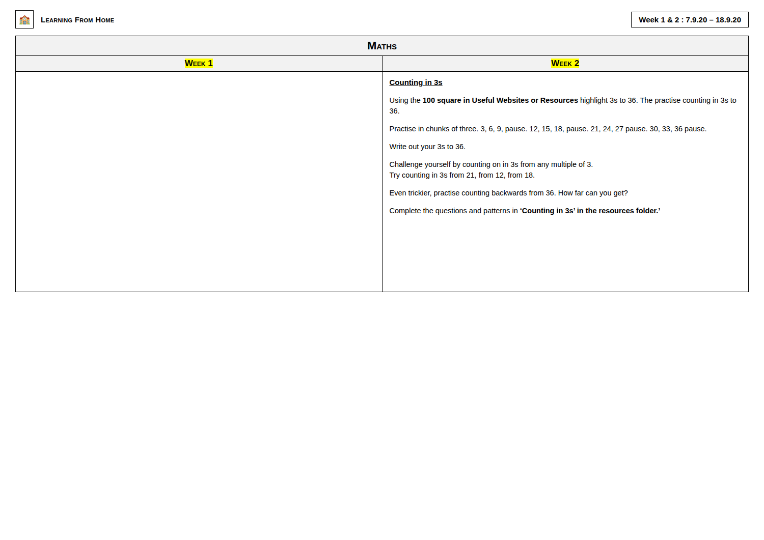🏫
Learning From Home
Week 1 & 2 : 7.9.20 – 18.9.20
| Maths |
| Week 1 | Week 2 |
| | Counting in 3s Using the 100 square in Useful Websites or Resources highlight 3s to 36. The practise counting in 3s to 36. Practise in chunks of three. 3, 6, 9, pause. 12, 15, 18, pause. 21, 24, 27 pause. 30, 33, 36 pause. Write out your 3s to 36. Challenge yourself by counting on in 3s from any multiple of 3. Try counting in 3s from 21, from 12, from 18. Even trickier, practise counting backwards from 36. How far can you get? Complete the questions and patterns in ‘Counting in 3s’ in the resources folder.’ |